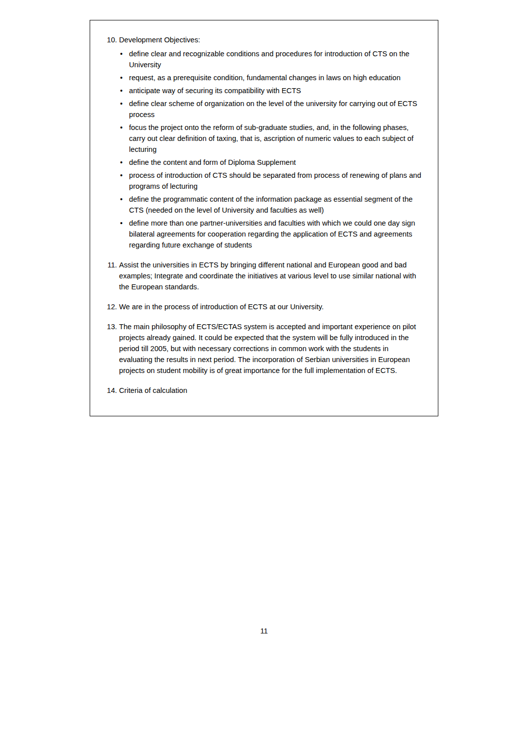Development Objectives:
define clear and recognizable conditions and procedures for introduction of CTS on the University
request, as a prerequisite condition, fundamental changes in laws on high education
anticipate way of securing its compatibility with ECTS
define clear scheme of organization on the level of the university for carrying out of ECTS process
focus the project onto the reform of sub-graduate studies, and, in the following phases, carry out clear definition of taxing, that is, ascription of numeric values to each subject of lecturing
define the content and form of Diploma Supplement
process of introduction of CTS should be separated from process of renewing of plans and programs of lecturing
define the programmatic content of the information package as essential segment of the CTS (needed on the level of University and faculties as well)
define more than one partner-universities and faculties with which we could one day sign bilateral agreements for cooperation regarding the application of ECTS and agreements regarding future exchange of students
Assist the universities in ECTS by bringing different national and European good and bad examples; Integrate and coordinate the initiatives at various level to use similar national with the European standards.
We are in the process of introduction of ECTS at our University.
The main philosophy of ECTS/ECTAS system is accepted and important experience on pilot projects already gained. It could be expected that the system will be fully introduced in the period till 2005, but with necessary corrections in common work with the students in evaluating the results in next period. The incorporation of Serbian universities in European projects on student mobility is of great importance for the full implementation of ECTS.
Criteria of calculation
11